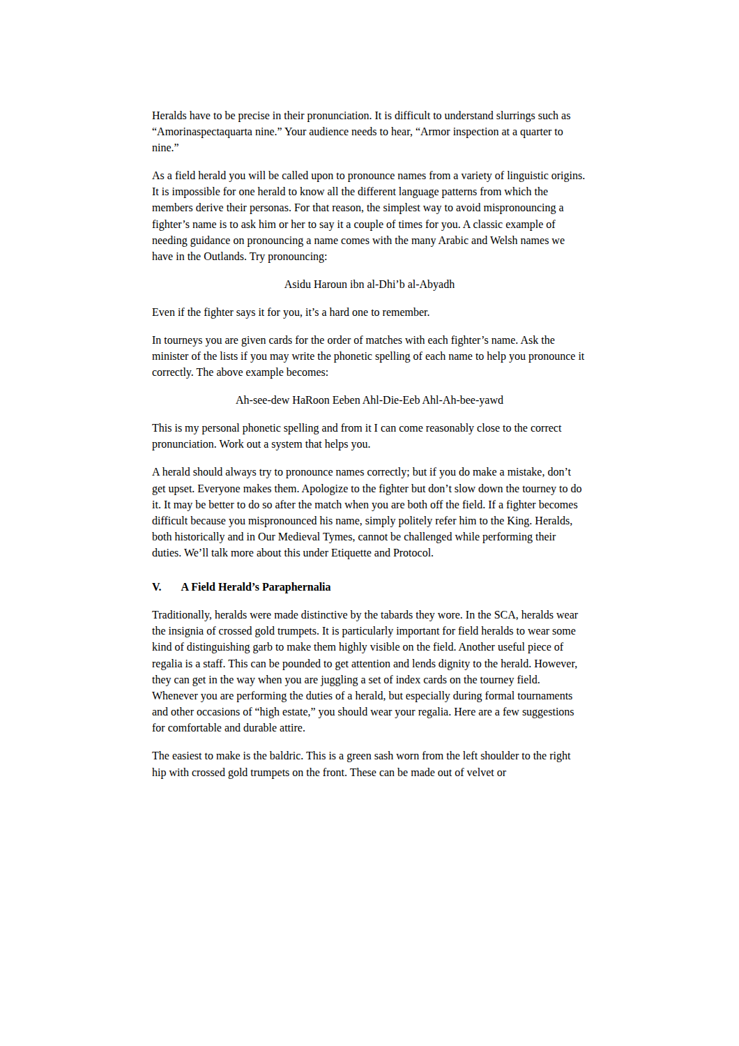Heralds have to be precise in their pronunciation. It is difficult to understand slurrings such as “Amorinaspectaquarta nine.” Your audience needs to hear, “Armor inspection at a quarter to nine.”
As a field herald you will be called upon to pronounce names from a variety of linguistic origins. It is impossible for one herald to know all the different language patterns from which the members derive their personas. For that reason, the simplest way to avoid mispronouncing a fighter’s name is to ask him or her to say it a couple of times for you. A classic example of needing guidance on pronouncing a name comes with the many Arabic and Welsh names we have in the Outlands. Try pronouncing:
Asidu Haroun ibn al-Dhi’b al-Abyadh
Even if the fighter says it for you, it’s a hard one to remember.
In tourneys you are given cards for the order of matches with each fighter’s name. Ask the minister of the lists if you may write the phonetic spelling of each name to help you pronounce it correctly. The above example becomes:
Ah-see-dew HaRoon Eeben Ahl-Die-Eeb Ahl-Ah-bee-yawd
This is my personal phonetic spelling and from it I can come reasonably close to the correct pronunciation. Work out a system that helps you.
A herald should always try to pronounce names correctly; but if you do make a mistake, don’t get upset. Everyone makes them. Apologize to the fighter but don’t slow down the tourney to do it. It may be better to do so after the match when you are both off the field. If a fighter becomes difficult because you mispronounced his name, simply politely refer him to the King. Heralds, both historically and in Our Medieval Tymes, cannot be challenged while performing their duties. We’ll talk more about this under Etiquette and Protocol.
V. A Field Herald’s Paraphernalia
Traditionally, heralds were made distinctive by the tabards they wore. In the SCA, heralds wear the insignia of crossed gold trumpets. It is particularly important for field heralds to wear some kind of distinguishing garb to make them highly visible on the field. Another useful piece of regalia is a staff. This can be pounded to get attention and lends dignity to the herald. However, they can get in the way when you are juggling a set of index cards on the tourney field. Whenever you are performing the duties of a herald, but especially during formal tournaments and other occasions of “high estate,” you should wear your regalia. Here are a few suggestions for comfortable and durable attire.
The easiest to make is the baldric. This is a green sash worn from the left shoulder to the right hip with crossed gold trumpets on the front. These can be made out of velvet or